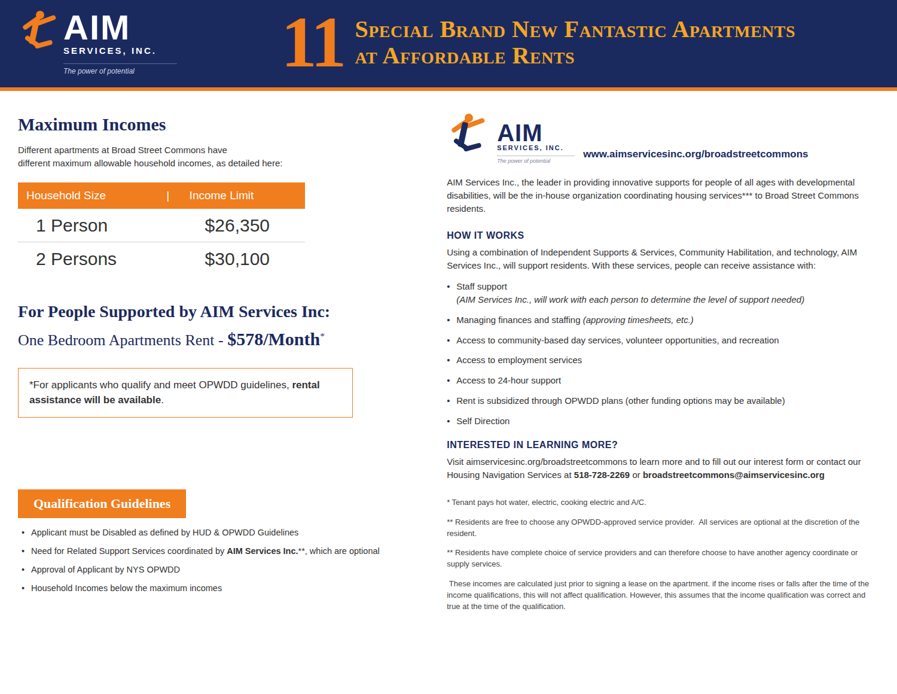AIM
SERVICES, INC.
The power of potential
11
Special Brand New Fantastic Apartments
at Affordable Rents
Maximum Incomes
Different apartments at Broad Street Commons have
different maximum allowable household incomes, as detailed here:
| Household Size | / | Income Limit |
| --- | --- | --- |
| 1 Person | | $26,350 |
| 2 Persons | | $30,100 |
For People Supported by AIM Services Inc:
One Bedroom Apartments Rent - $578/Month*
*For applicants who qualify and meet OPWDD guidelines, rental assistance will be available.
Qualification Guidelines
Applicant must be Disabled as defined by HUD & OPWDD Guidelines
Need for Related Support Services coordinated by AIM Services Inc.**, which are optional
Approval of Applicant by NYS OPWDD
Household Incomes below the maximum incomes
AIM
SERVICES, INC.
The power of potential
www.aimservicesinc.org/broadstreetcommons
AIM Services Inc., the leader in providing innovative supports for people of all ages with developmental disabilities, will be the in-house organization coordinating housing services*** to Broad Street Commons residents.
HOW IT WORKS
Using a combination of Independent Supports & Services, Community Habilitation, and technology, AIM Services Inc., will support residents. With these services, people can receive assistance with:
Staff support
(AIM Services Inc., will work with each person to determine the level of support needed)
Managing finances and staffing (approving timesheets, etc.)
Access to community-based day services, volunteer opportunities, and recreation
Access to employment services
Access to 24-hour support
Rent is subsidized through OPWDD plans (other funding options may be available)
Self Direction
INTERESTED IN LEARNING MORE?
Visit aimservicesinc.org/broadstreetcommons to learn more and to fill out our interest form or contact our Housing Navigation Services at 518-728-2269 or broadstreetcommons@aimservicesinc.org
* Tenant pays hot water, electric, cooking electric and A/C.
** Residents are free to choose any OPWDD-approved service provider. All services are optional at the discretion of the resident.
** Residents have complete choice of service providers and can therefore choose to have another agency coordinate or supply services.
These incomes are calculated just prior to signing a lease on the apartment. if the income rises or falls after the time of the income qualifications, this will not affect qualification. However, this assumes that the income qualification was correct and true at the time of the qualification.